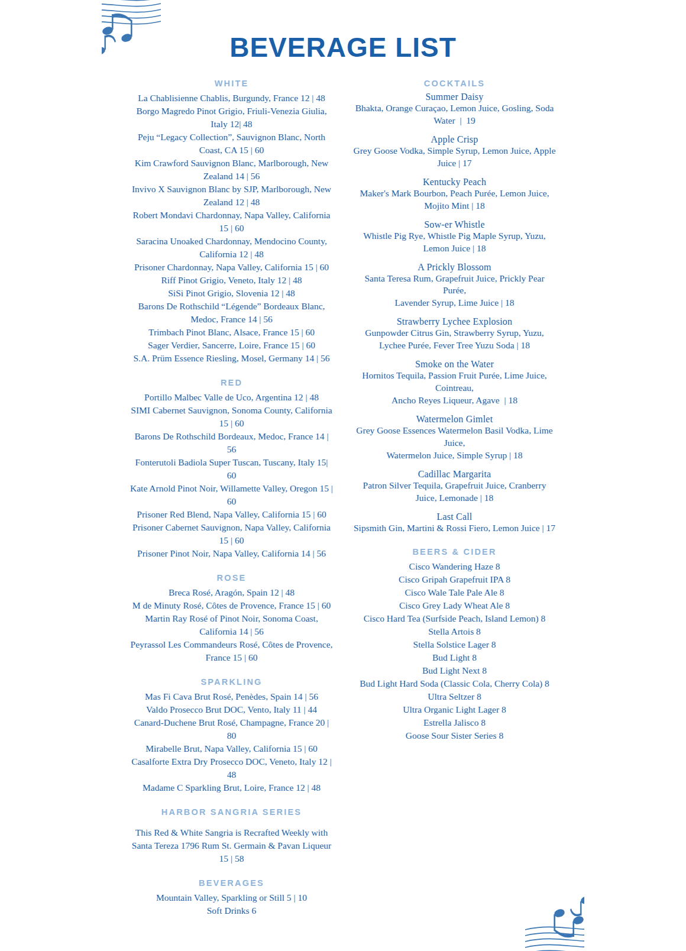BEVERAGE LIST
White
La Chablisienne Chablis, Burgundy, France 12 | 48
Borgo Magredo Pinot Grigio, Friuli-Venezia Giulia, Italy 12| 48
Peju “Legacy Collection”, Sauvignon Blanc, North Coast, CA 15 | 60
Kim Crawford Sauvignon Blanc, Marlborough, New Zealand 14 | 56
Invivo X Sauvignon Blanc by SJP, Marlborough, New Zealand 12 | 48
Robert Mondavi Chardonnay, Napa Valley, California 15 | 60
Saracina Unoaked Chardonnay, Mendocino County, California 12 | 48
Prisoner Chardonnay, Napa Valley, California 15 | 60
Riff Pinot Grigio, Veneto, Italy 12 | 48
SiSi Pinot Grigio, Slovenia 12 | 48
Barons De Rothschild “Légende” Bordeaux Blanc, Medoc, France 14 | 56
Trimbach Pinot Blanc, Alsace, France 15 | 60
Sager Verdier, Sancerre, Loire, France 15 | 60
S.A. Prüm Essence Riesling, Mosel, Germany 14 | 56
Red
Portillo Malbec Valle de Uco, Argentina 12 | 48
SIMI Cabernet Sauvignon, Sonoma County, California 15 | 60
Barons De Rothschild Bordeaux, Medoc, France 14 | 56
Fonterutoli Badiola Super Tuscan, Tuscany, Italy 15| 60
Kate Arnold Pinot Noir, Willamette Valley, Oregon 15 | 60
Prisoner Red Blend, Napa Valley, California 15 | 60
Prisoner Cabernet Sauvignon, Napa Valley, California 15 | 60
Prisoner Pinot Noir, Napa Valley, California 14 | 56
Rose
Breca Rosé, Aragón, Spain 12 | 48
M de Minuty Rosé, Côtes de Provence, France 15 | 60
Martin Ray Rosé of Pinot Noir, Sonoma Coast, California 14 | 56
Peyrassol Les Commandeurs Rosé, Côtes de Provence, France 15 | 60
Sparkling
Mas Fi Cava Brut Rosé, Penèdes, Spain 14 | 56
Valdo Prosecco Brut DOC, Vento, Italy 11 | 44
Canard-Duchene Brut Rosé, Champagne, France 20 | 80
Mirabelle Brut, Napa Valley, California 15 | 60
Casalforte Extra Dry Prosecco DOC, Veneto, Italy 12 | 48
Madame C Sparkling Brut, Loire, France 12 | 48
Harbor Sangria Series
This Red & White Sangria is Recrafted Weekly with
Santa Tereza 1796 Rum St. Germain & Pavan Liqueur 15 | 58
Beverages
Mountain Valley, Sparkling or Still 5 | 10
Soft Drinks 6
Cocktails
Summer Daisy
Bhakta, Orange Curaçao, Lemon Juice, Gosling, Soda Water | 19
Apple Crisp
Grey Goose Vodka, Simple Syrup, Lemon Juice, Apple Juice | 17
Kentucky Peach
Maker's Mark Bourbon, Peach Purée, Lemon Juice, Mojito Mint | 18
Sow-er Whistle
Whistle Pig Rye, Whistle Pig Maple Syrup, Yuzu, Lemon Juice | 18
A Prickly Blossom
Santa Teresa Rum, Grapefruit Juice, Prickly Pear Purée,
Lavender Syrup, Lime Juice | 18
Strawberry Lychee Explosion
Gunpowder Citrus Gin, Strawberry Syrup, Yuzu,
Lychee Purée, Fever Tree Yuzu Soda | 18
Smoke on the Water
Hornitos Tequila, Passion Fruit Purée, Lime Juice, Cointreau,
Ancho Reyes Liqueur, Agave | 18
Watermelon Gimlet
Grey Goose Essences Watermelon Basil Vodka, Lime Juice,
Watermelon Juice, Simple Syrup | 18
Cadillac Margarita
Patron Silver Tequila, Grapefruit Juice, Cranberry Juice, Lemonade | 18
Last Call
Sipsmith Gin, Martini & Rossi Fiero, Lemon Juice | 17
Beers & Cider
Cisco Wandering Haze 8
Cisco Gripah Grapefruit IPA 8
Cisco Wale Tale Pale Ale 8
Cisco Grey Lady Wheat Ale 8
Cisco Hard Tea (Surfside Peach, Island Lemon) 8
Stella Artois 8
Stella Solstice Lager 8
Bud Light 8
Bud Light Next 8
Bud Light Hard Soda (Classic Cola, Cherry Cola) 8
Ultra Seltzer 8
Ultra Organic Light Lager 8
Estrella Jalisco 8
Goose Sour Sister Series 8